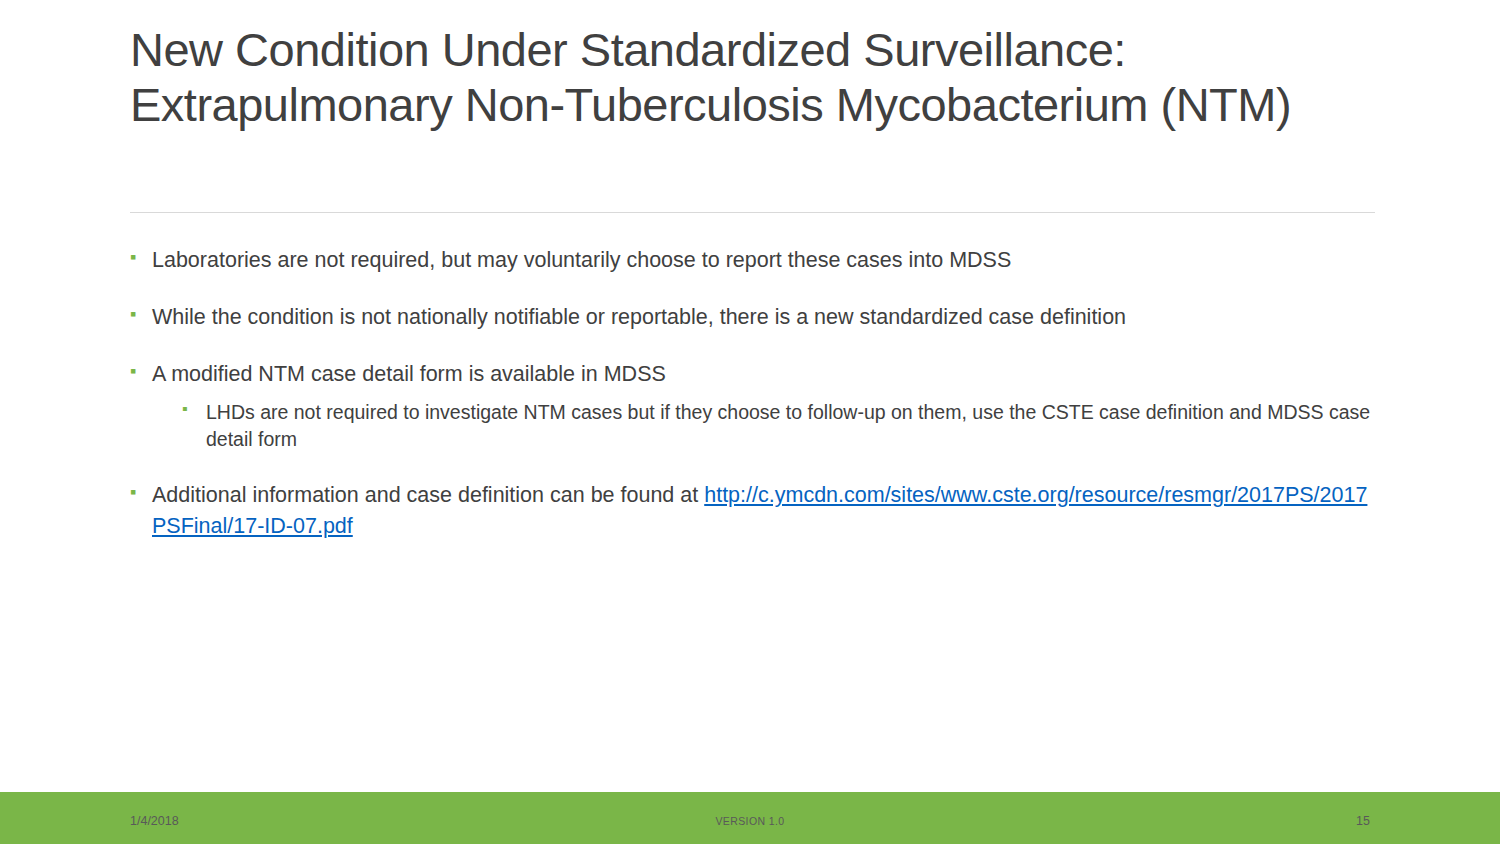New Condition Under Standardized Surveillance: Extrapulmonary Non-Tuberculosis Mycobacterium (NTM)
Laboratories are not required, but may voluntarily choose to report these cases into MDSS
While the condition is not nationally notifiable or reportable, there is a new standardized case definition
A modified NTM case detail form is available in MDSS
LHDs are not required to investigate NTM cases but if they choose to follow-up on them, use the CSTE case definition and MDSS case detail form
Additional information and case definition can be found at http://c.ymcdn.com/sites/www.cste.org/resource/resmgr/2017PS/2017PSFinal/17-ID-07.pdf
1/4/2018
VERSION 1.0
15